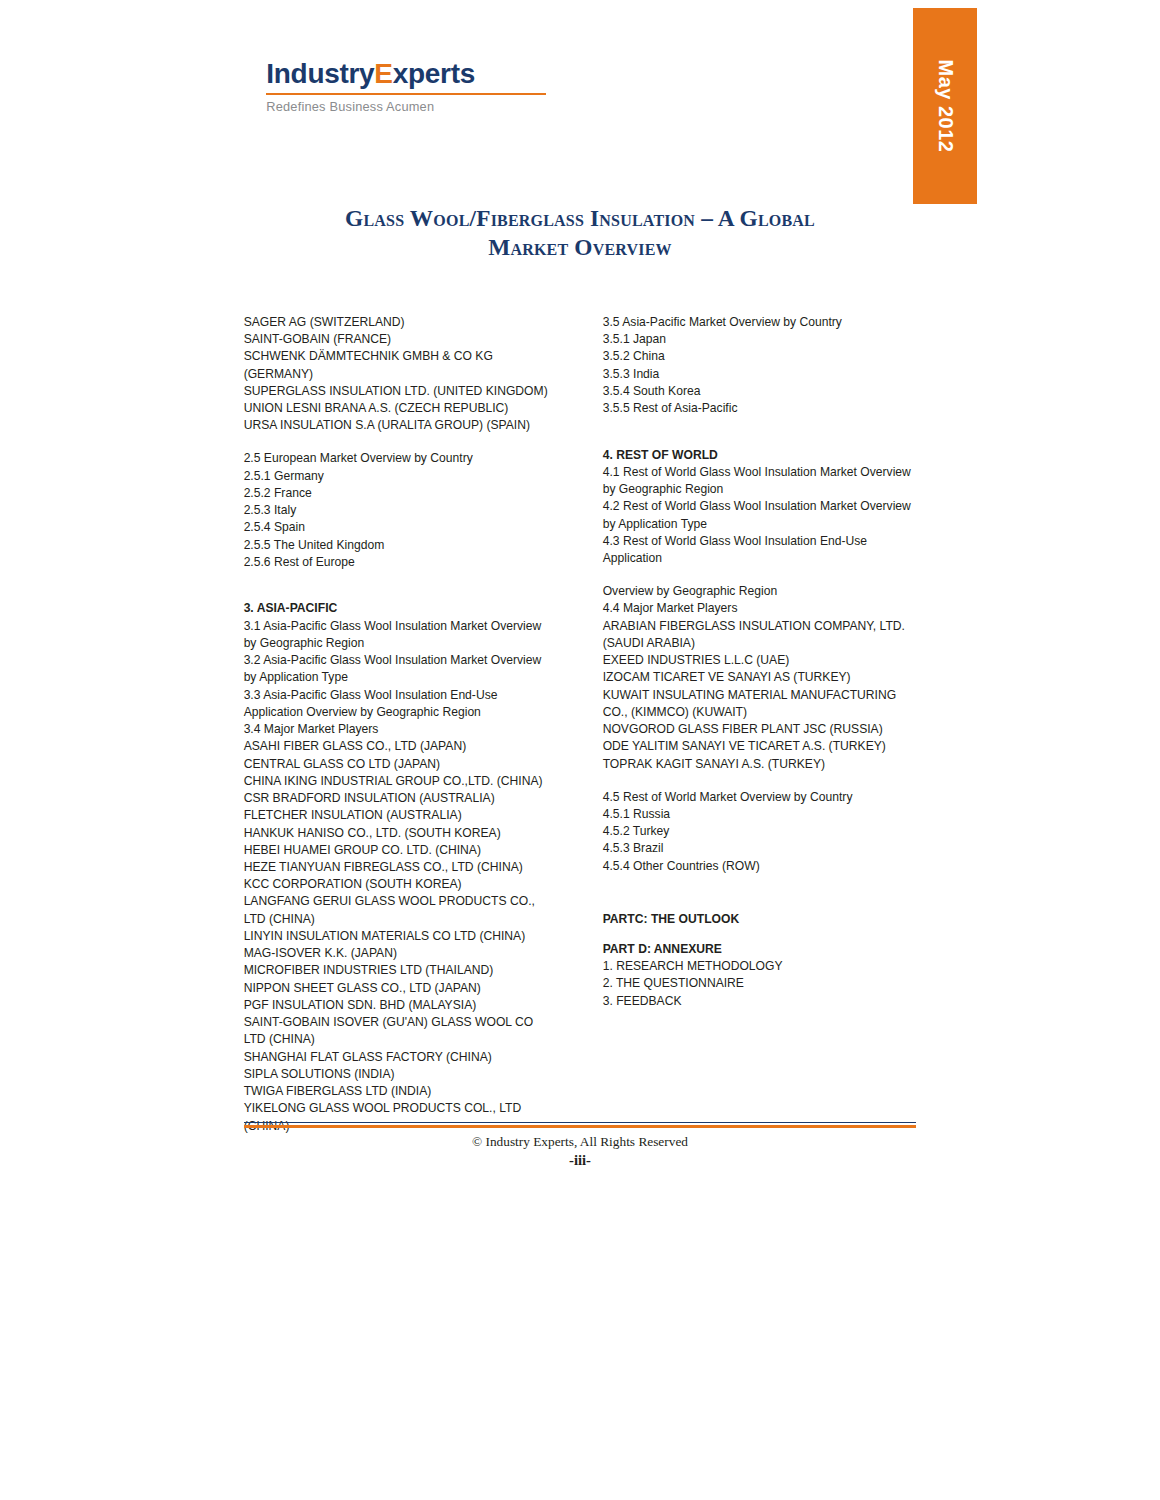May 2012
IndustryExperts
Redefines Business Acumen
Glass Wool/Fiberglass Insulation – A Global Market Overview
SAGER AG (SWITZERLAND)
SAINT-GOBAIN (FRANCE)
SCHWENK DÄMMTECHNIK GMBH & CO KG (GERMANY)
SUPERGLASS INSULATION LTD. (UNITED KINGDOM)
UNION LESNI BRANA A.S. (CZECH REPUBLIC)
URSA INSULATION S.A (URALITA GROUP) (SPAIN)
2.5 European Market Overview by Country
2.5.1 Germany
2.5.2 France
2.5.3 Italy
2.5.4 Spain
2.5.5 The United Kingdom
2.5.6 Rest of Europe
3. ASIA-PACIFIC
3.1 Asia-Pacific Glass Wool Insulation Market Overview by Geographic Region
3.2 Asia-Pacific Glass Wool Insulation Market Overview by Application Type
3.3 Asia-Pacific Glass Wool Insulation End-Use Application Overview by Geographic Region
3.4 Major Market Players
ASAHI FIBER GLASS CO., LTD (JAPAN)
CENTRAL GLASS CO LTD (JAPAN)
CHINA IKING INDUSTRIAL GROUP CO.,LTD. (CHINA)
CSR BRADFORD INSULATION (AUSTRALIA)
FLETCHER INSULATION (AUSTRALIA)
HANKUK HANISO CO., LTD. (SOUTH KOREA)
HEBEI HUAMEI GROUP CO. LTD. (CHINA)
HEZE TIANYUAN FIBREGLASS CO., LTD (CHINA)
KCC CORPORATION (SOUTH KOREA)
LANGFANG GERUI GLASS WOOL PRODUCTS CO., LTD (CHINA)
LINYIN INSULATION MATERIALS CO LTD (CHINA)
MAG-ISOVER K.K. (JAPAN)
MICROFIBER INDUSTRIES LTD (THAILAND)
NIPPON SHEET GLASS CO., LTD (JAPAN)
PGF INSULATION SDN. BHD (MALAYSIA)
SAINT-GOBAIN ISOVER (GU'AN) GLASS WOOL CO LTD (CHINA)
SHANGHAI FLAT GLASS FACTORY (CHINA)
SIPLA SOLUTIONS (INDIA)
TWIGA FIBERGLASS LTD (INDIA)
YIKELONG GLASS WOOL PRODUCTS COL., LTD (CHINA)
3.5 Asia-Pacific Market Overview by Country
3.5.1 Japan
3.5.2 China
3.5.3 India
3.5.4 South Korea
3.5.5 Rest of Asia-Pacific
4. REST OF WORLD
4.1 Rest of World Glass Wool Insulation Market Overview by Geographic Region
4.2 Rest of World Glass Wool Insulation Market Overview by Application Type
4.3 Rest of World Glass Wool Insulation End-Use Application
Overview by Geographic Region
4.4 Major Market Players
ARABIAN FIBERGLASS INSULATION COMPANY, LTD. (SAUDI ARABIA)
EXEED INDUSTRIES L.L.C (UAE)
IZOCAM TICARET VE SANAYI AS (TURKEY)
KUWAIT INSULATING MATERIAL MANUFACTURING CO., (KIMMCO) (KUWAIT)
NOVGOROD GLASS FIBER PLANT JSC (RUSSIA)
ODE YALITIM SANAYI VE TICARET A.S. (TURKEY)
TOPRAK KAGIT SANAYI A.S. (TURKEY)
4.5 Rest of World Market Overview by Country
4.5.1 Russia
4.5.2 Turkey
4.5.3 Brazil
4.5.4 Other Countries (ROW)
PARTC: THE OUTLOOK
PART D: ANNEXURE
1. RESEARCH METHODOLOGY
2. THE QUESTIONNAIRE
3. FEEDBACK
© Industry Experts, All Rights Reserved
-iii-